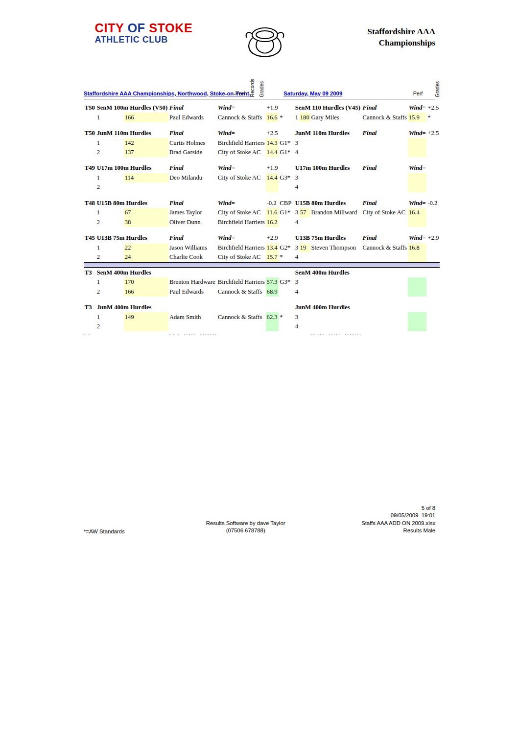CITY OF STOKE
ATHLETIC CLUB
Staffordshire AAA
Championships
Staffordshire AAA Championships, Northwood, Stoke-on-Trent. Perf Records Grades Saturday, May 09 2009 Perf Grades
| T50 | SenM 100m Hurdles (V50) | Final | Wind= | +1.9 | | | SenM 110 Hurdles (V45) | Final | Wind= | +2.5 |
| | 1 | 166 | Paul Edwards | Cannock & Staffs | 16.6 | * | | 1 | 180 | Gary Miles | Cannock & Staffs | 15.9 | * |
| T50 | JunM 110m Hurdles | Final | Wind= | +2.5 | | | JunM 110m Hurdles | Final | Wind= | +2.5 |
| | 1 | 142 | Curtis Holmes | Birchfield Harriers | 14.3 | G1* | | 3 | | | | | |
| | 2 | 137 | Brad Garside | City of Stoke AC | 14.4 | G1* | | 4 | | | | | |
| T49 | U17m 100m Hurdles | Final | Wind= | +1.9 | | | U17m 100m Hurdles | Final | Wind= | |
| | 1 | 114 | Deo Milandu | City of Stoke AC | 14.4 | G3* | | 3 | | | | | |
| | 2 | | | | | | | 4 | | | | | |
| T48 | U15B 80m Hurdles | Final | Wind= | -0.2 | CBP | | U15B 80m Hurdles | Final | Wind= | -0.2 |
| | 1 | 67 | James Taylor | City of Stoke AC | 11.6 | G1* | | 3 | 57 | Brandon Millward | City of Stoke AC | 16.4 | |
| | 2 | 38 | Oliver Dunn | Birchfield Harriers | 16.2 | | | 4 | | | | | |
| T45 | U13B 75m Hurdles | Final | Wind= | +2.9 | | | U13B 75m Hurdles | Final | Wind= | +2.9 |
| | 1 | 22 | Jason Williams | Birchfield Harriers | 13.4 | G2* | | 3 | 19 | Steven Thompson | Cannock & Staffs | 16.8 | |
| | 2 | 24 | Charlie Cook | City of Stoke AC | 15.7 | * | | 4 | | | | | |
| T3 | SenM 400m Hurdles | | | | | | SenM 400m Hurdles | | | |
| | 1 | 170 | Brenton Hardware | Birchfield Harriers | 57.3 | G3* | | 3 | | | | | |
| | 2 | 166 | Paul Edwards | Cannock & Staffs | 68.9 | | | 4 | | | | | |
| T3 | JunM 400m Hurdles | | | | | | JunM 400m Hurdles | | | |
| | 1 | 149 | Adam Smith | Cannock & Staffs | 62.3 | * | | 3 | | | | | |
| | 2 | | | | | | | 4 | | | | | |
| · · | | | · · · ····· ······· | | | | | | | ·· ··· ····· ······· | | | |
*=AW Standards
Results Software by dave Taylor
(07506 678788)
5 of 8
09/05/2009 19:01
Staffs AAA ADD ON 2009.xlsx
Results Male